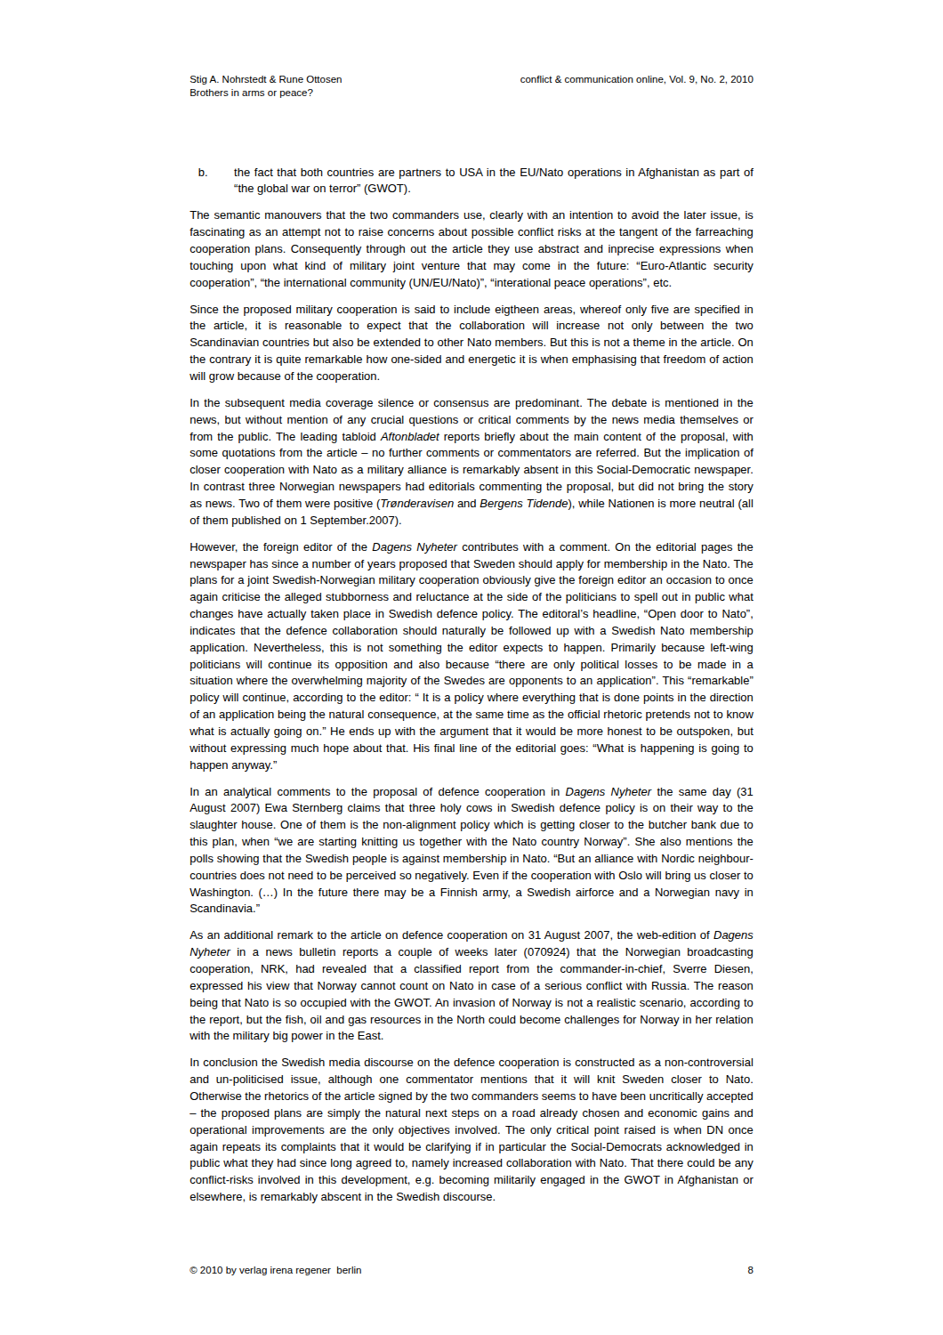Stig A. Nohrstedt & Rune Ottosen
Brothers in arms or peace?
conflict & communication online, Vol. 9, No. 2, 2010
b.
the fact that both countries are partners to USA in the EU/Nato operations in Afghanistan as part of “the global war on terror” (GWOT).
The semantic manouvers that the two commanders use, clearly with an intention to avoid the later issue, is fascinating as an attempt not to raise concerns about possible conflict risks at the tangent of the farreaching cooperation plans. Consequently through out the article they use abstract and inprecise expressions when touching upon what kind of military joint venture that may come in the future: “Euro-Atlantic security cooperation”, “the international community (UN/EU/Nato)”, “interational peace operations”, etc.
Since the proposed military cooperation is said to include eigtheen areas, whereof only five are specified in the article, it is reasonable to expect that the collaboration will increase not only between the two Scandinavian countries but also be extended to other Nato members. But this is not a theme in the article. On the contrary it is quite remarkable how one-sided and energetic it is when emphasising that freedom of action will grow because of the cooperation.
In the subsequent media coverage silence or consensus are predominant. The debate is mentioned in the news, but without mention of any crucial questions or critical comments by the news media themselves or from the public. The leading tabloid Aftonbladet reports briefly about the main content of the proposal, with some quotations from the article – no further comments or commentators are referred. But the implication of closer cooperation with Nato as a military alliance is remarkably absent in this Social-Democratic newspaper. In contrast three Norwegian newspapers had editorials commenting the proposal, but did not bring the story as news. Two of them were positive (Trønderavisen and Bergens Tidende), while Nationen is more neutral (all of them published on 1 September.2007).
However, the foreign editor of the Dagens Nyheter contributes with a comment. On the editorial pages the newspaper has since a number of years proposed that Sweden should apply for membership in the Nato. The plans for a joint Swedish-Norwegian military cooperation obviously give the foreign editor an occasion to once again criticise the alleged stubborness and reluctance at the side of the politicians to spell out in public what changes have actually taken place in Swedish defence policy. The editoral’s headline, “Open door to Nato”, indicates that the defence collaboration should naturally be followed up with a Swedish Nato membership application. Nevertheless, this is not something the editor expects to happen. Primarily because left-wing politicians will continue its opposition and also because “there are only political losses to be made in a situation where the overwhelming majority of the Swedes are opponents to an application”. This “remarkable” policy will continue, according to the editor: “ It is a policy where everything that is done points in the direction of an application being the natural consequence, at the same time as the official rhetoric pretends not to know what is actually going on.” He ends up with the argument that it would be more honest to be outspoken, but without expressing much hope about that. His final line of the editorial goes: “What is happening is going to happen anyway.”
In an analytical comments to the proposal of defence cooperation in Dagens Nyheter the same day (31 August 2007) Ewa Sternberg claims that three holy cows in Swedish defence policy is on their way to the slaughter house. One of them is the non-alignment policy which is getting closer to the butcher bank due to this plan, when “we are starting knitting us together with the Nato country Norway”. She also mentions the polls showing that the Swedish people is against membership in Nato. “But an alliance with Nordic neighbour-countries does not need to be perceived so negatively. Even if the cooperation with Oslo will bring us closer to Washington. (…) In the future there may be a Finnish army, a Swedish airforce and a Norwegian navy in Scandinavia.”
As an additional remark to the article on defence cooperation on 31 August 2007, the web-edition of Dagens Nyheter in a news bulletin reports a couple of weeks later (070924) that the Norwegian broadcasting cooperation, NRK, had revealed that a classified report from the commander-in-chief, Sverre Diesen, expressed his view that Norway cannot count on Nato in case of a serious conflict with Russia. The reason being that Nato is so occupied with the GWOT. An invasion of Norway is not a realistic scenario, according to the report, but the fish, oil and gas resources in the North could become challenges for Norway in her relation with the military big power in the East.
In conclusion the Swedish media discourse on the defence cooperation is constructed as a non-controversial and un-politicised issue, although one commentator mentions that it will knit Sweden closer to Nato. Otherwise the rhetorics of the article signed by the two commanders seems to have been uncritically accepted – the proposed plans are simply the natural next steps on a road already chosen and economic gains and operational improvements are the only objectives involved. The only critical point raised is when DN once again repeats its complaints that it would be clarifying if in particular the Social-Democrats acknowledged in public what they had since long agreed to, namely increased collaboration with Nato. That there could be any conflict-risks involved in this development, e.g. becoming militarily engaged in the GWOT in Afghanistan or elsewhere, is remarkably abscent in the Swedish discourse.
© 2010 by verlag irena regener berlin
8